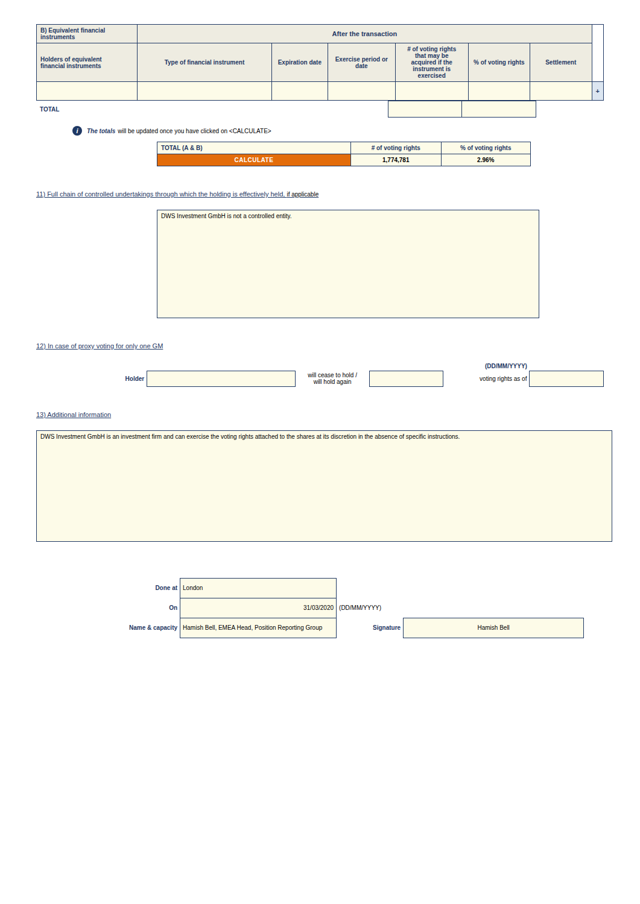| B) Equivalent financial instruments | After the transaction | |
| Holders of equivalent financial instruments | Type of financial instrument | Expiration date | Exercise period or date | # of voting rights that may be acquired if the instrument is exercised | % of voting rights | Settlement | |
| | | | | | | | + |
| TOTAL | | | |
i
The totals will be updated once you have clicked on <CALCULATE>
| TOTAL (A & B) | # of voting rights | % of voting rights |
| CALCULATE | 1,774,781 | 2.96% |
11) Full chain of controlled undertakings through which the holding is effectively held, if applicable
DWS Investment GmbH is not a controlled entity.
12) In case of proxy voting for only one GM
| | (DD/MM/YYYY) |
| Holder | | will cease to hold / will hold again | | voting rights as of | |
13) Additional information
DWS Investment GmbH is an investment firm and can exercise the voting rights attached to the shares at its discretion in the absence of specific instructions.
| Done at | London | | |
| On | 31/03/2020 | (DD/MM/YYYY) | |
| Name & capacity | Hamish Bell, EMEA Head, Position Reporting Group | Signature | Hamish Bell |